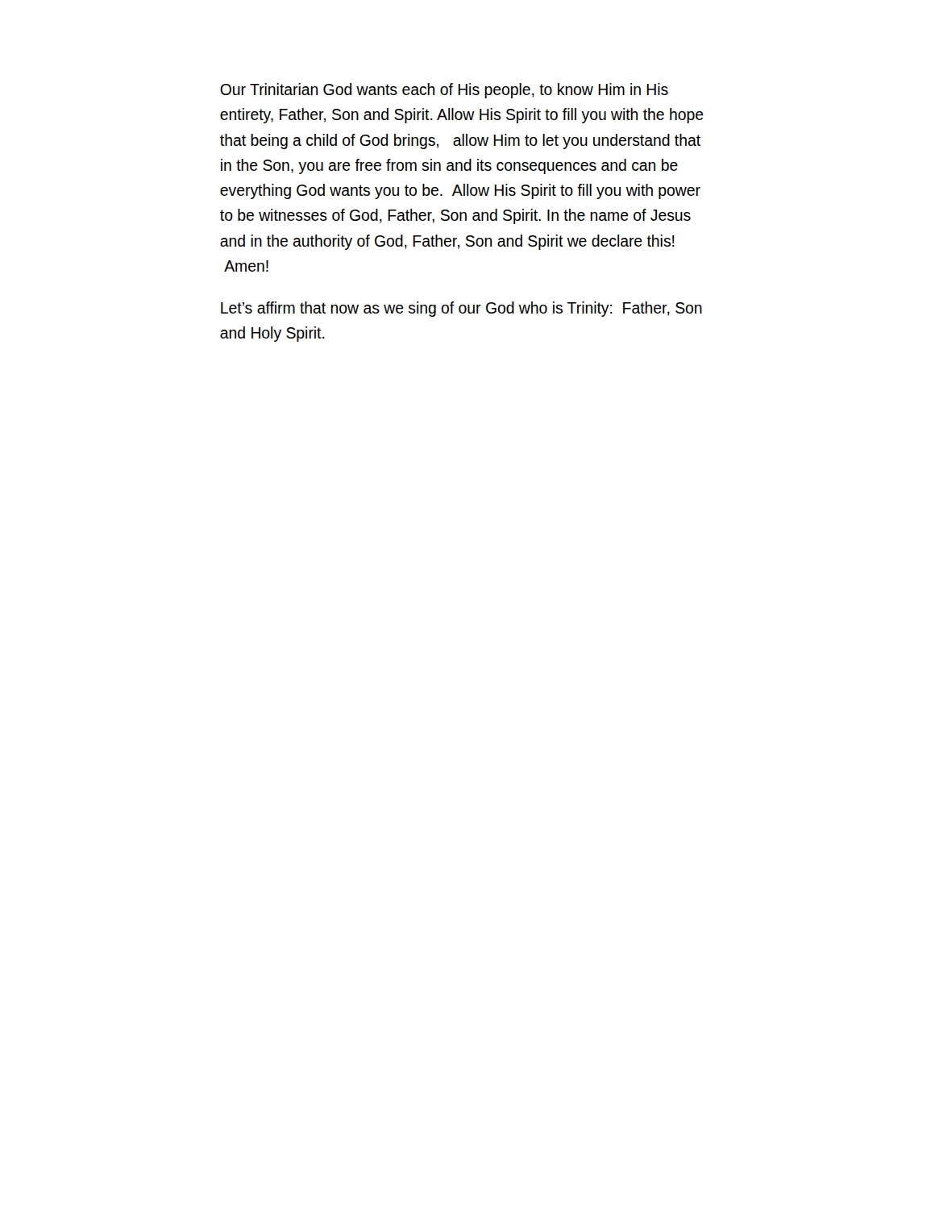Our Trinitarian God wants each of His people, to know Him in His entirety, Father, Son and Spirit. Allow His Spirit to fill you with the hope that being a child of God brings, allow Him to let you understand that in the Son, you are free from sin and its consequences and can be everything God wants you to be. Allow His Spirit to fill you with power to be witnesses of God, Father, Son and Spirit. In the name of Jesus and in the authority of God, Father, Son and Spirit we declare this! Amen!
Let’s affirm that now as we sing of our God who is Trinity: Father, Son and Holy Spirit.